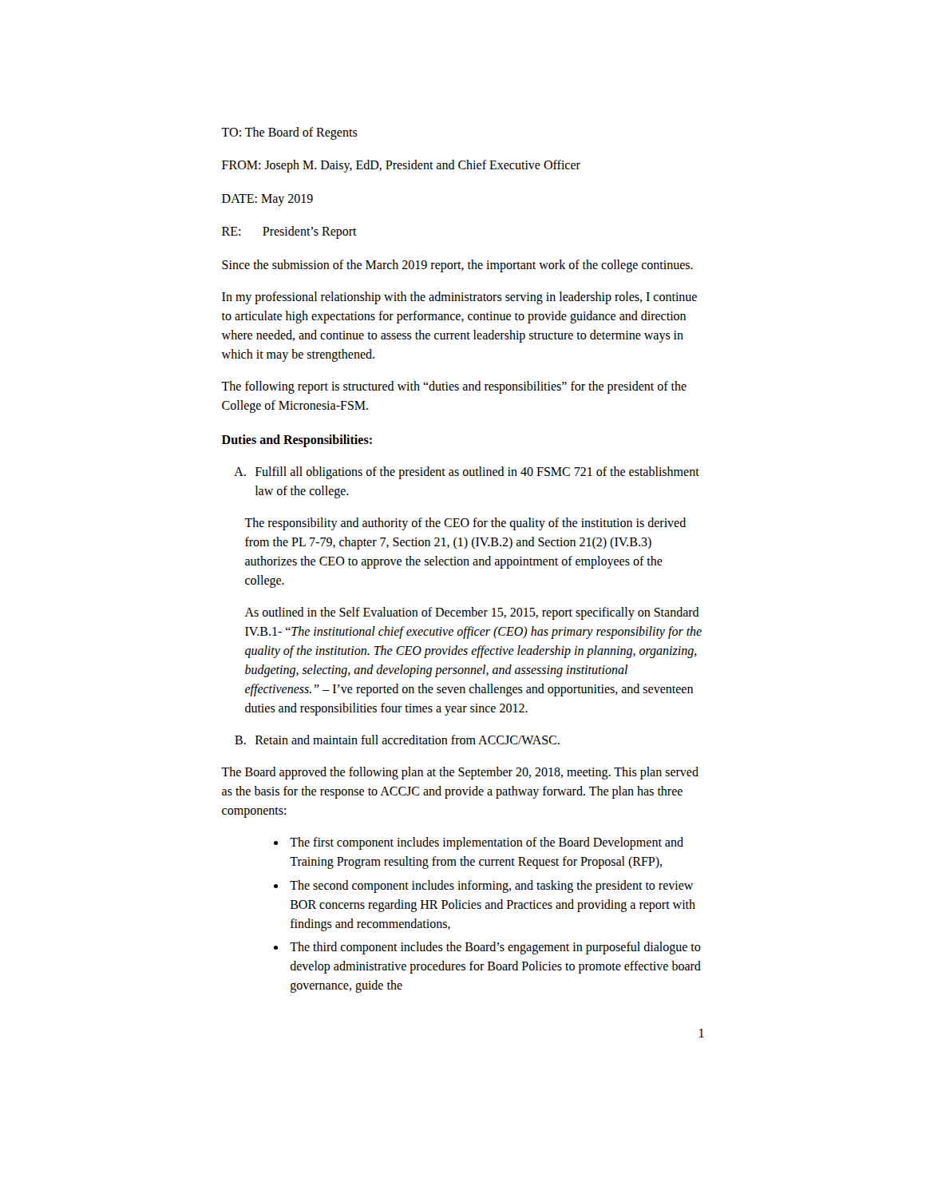TO: The Board of Regents
FROM: Joseph M. Daisy, EdD, President and Chief Executive Officer
DATE: May 2019
RE: President’s Report
Since the submission of the March 2019 report, the important work of the college continues.
In my professional relationship with the administrators serving in leadership roles, I continue to articulate high expectations for performance, continue to provide guidance and direction where needed, and continue to assess the current leadership structure to determine ways in which it may be strengthened.
The following report is structured with “duties and responsibilities” for the president of the College of Micronesia-FSM.
Duties and Responsibilities:
Fulfill all obligations of the president as outlined in 40 FSMC 721 of the establishment law of the college.
The responsibility and authority of the CEO for the quality of the institution is derived from the PL 7-79, chapter 7, Section 21, (1) (IV.B.2) and Section 21(2) (IV.B.3) authorizes the CEO to approve the selection and appointment of employees of the college.
As outlined in the Self Evaluation of December 15, 2015, report specifically on Standard IV.B.1- “The institutional chief executive officer (CEO) has primary responsibility for the quality of the institution. The CEO provides effective leadership in planning, organizing, budgeting, selecting, and developing personnel, and assessing institutional effectiveness.” – I’ve reported on the seven challenges and opportunities, and seventeen duties and responsibilities four times a year since 2012.
Retain and maintain full accreditation from ACCJC/WASC.
The Board approved the following plan at the September 20, 2018, meeting. This plan served as the basis for the response to ACCJC and provide a pathway forward. The plan has three components:
The first component includes implementation of the Board Development and Training Program resulting from the current Request for Proposal (RFP),
The second component includes informing, and tasking the president to review BOR concerns regarding HR Policies and Practices and providing a report with findings and recommendations,
The third component includes the Board’s engagement in purposeful dialogue to develop administrative procedures for Board Policies to promote effective board governance, guide the
1